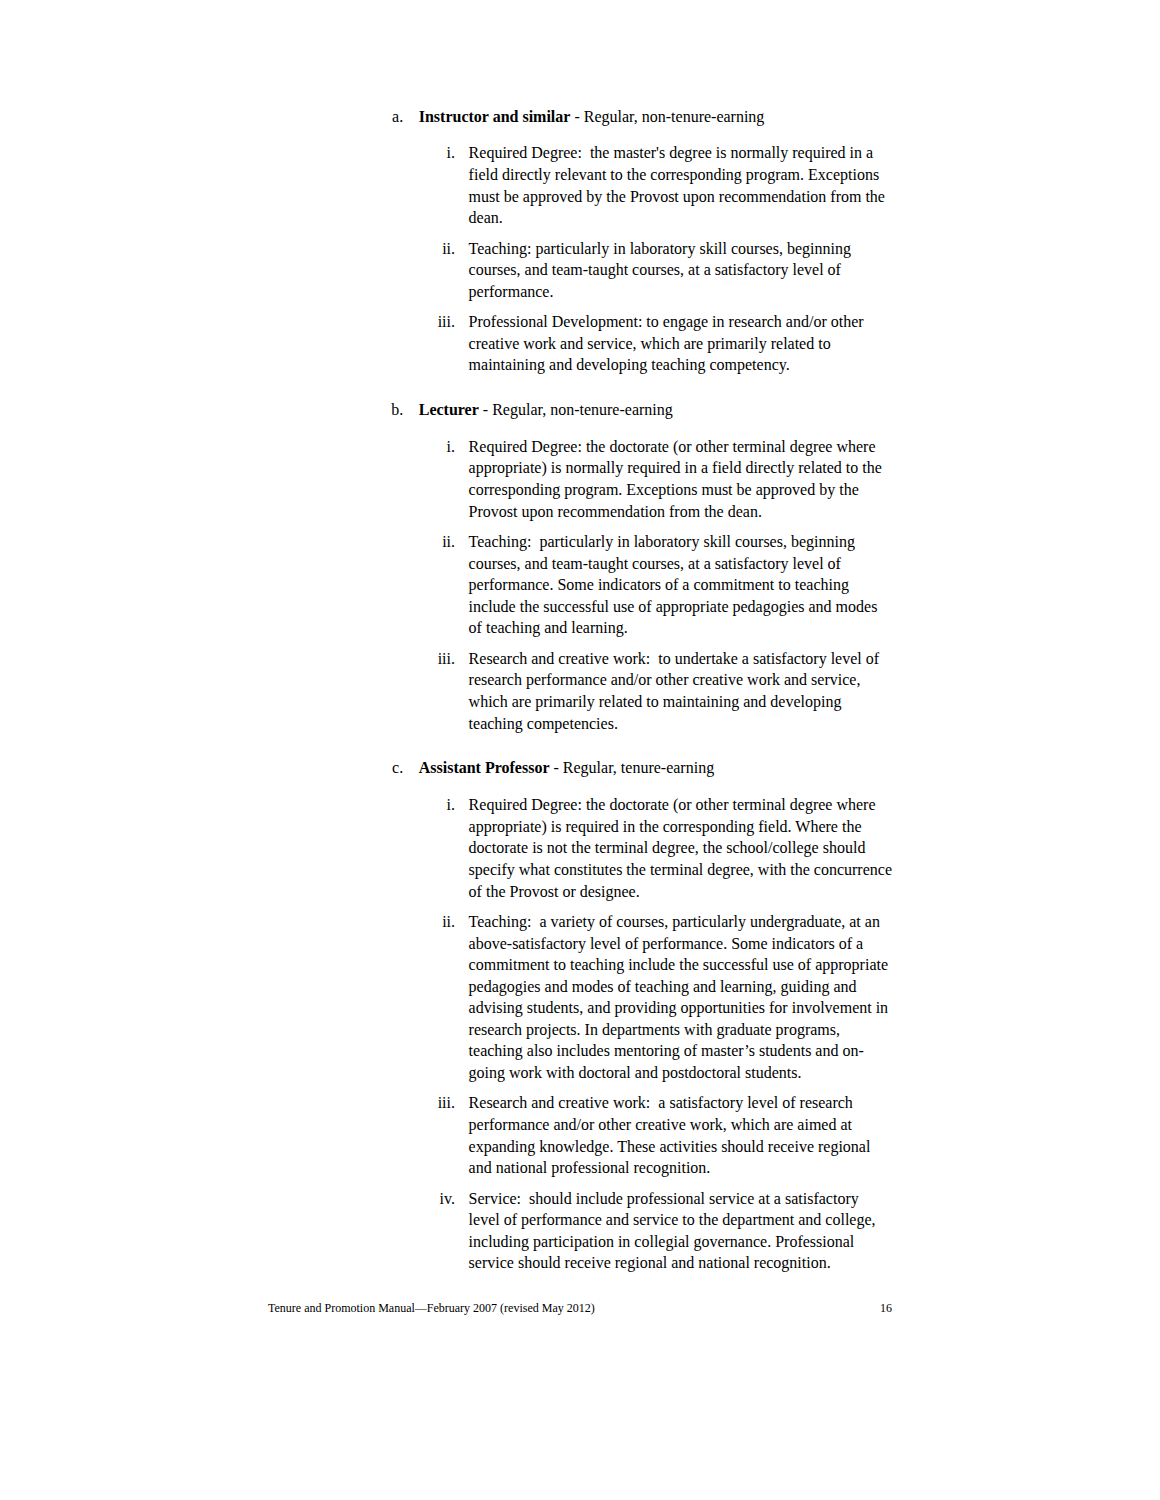Instructor and similar - Regular, non-tenure-earning
Required Degree: the master's degree is normally required in a field directly relevant to the corresponding program. Exceptions must be approved by the Provost upon recommendation from the dean.
Teaching: particularly in laboratory skill courses, beginning courses, and team-taught courses, at a satisfactory level of performance.
Professional Development: to engage in research and/or other creative work and service, which are primarily related to maintaining and developing teaching competency.
Lecturer - Regular, non-tenure-earning
Required Degree: the doctorate (or other terminal degree where appropriate) is normally required in a field directly related to the corresponding program. Exceptions must be approved by the Provost upon recommendation from the dean.
Teaching: particularly in laboratory skill courses, beginning courses, and team-taught courses, at a satisfactory level of performance. Some indicators of a commitment to teaching include the successful use of appropriate pedagogies and modes of teaching and learning.
Research and creative work: to undertake a satisfactory level of research performance and/or other creative work and service, which are primarily related to maintaining and developing teaching competencies.
Assistant Professor - Regular, tenure-earning
Required Degree: the doctorate (or other terminal degree where appropriate) is required in the corresponding field. Where the doctorate is not the terminal degree, the school/college should specify what constitutes the terminal degree, with the concurrence of the Provost or designee.
Teaching: a variety of courses, particularly undergraduate, at an above-satisfactory level of performance. Some indicators of a commitment to teaching include the successful use of appropriate pedagogies and modes of teaching and learning, guiding and advising students, and providing opportunities for involvement in research projects. In departments with graduate programs, teaching also includes mentoring of master’s students and on-going work with doctoral and postdoctoral students.
Research and creative work: a satisfactory level of research performance and/or other creative work, which are aimed at expanding knowledge. These activities should receive regional and national professional recognition.
Service: should include professional service at a satisfactory level of performance and service to the department and college, including participation in collegial governance. Professional service should receive regional and national recognition.
Tenure and Promotion Manual—February 2007 (revised May 2012) 16